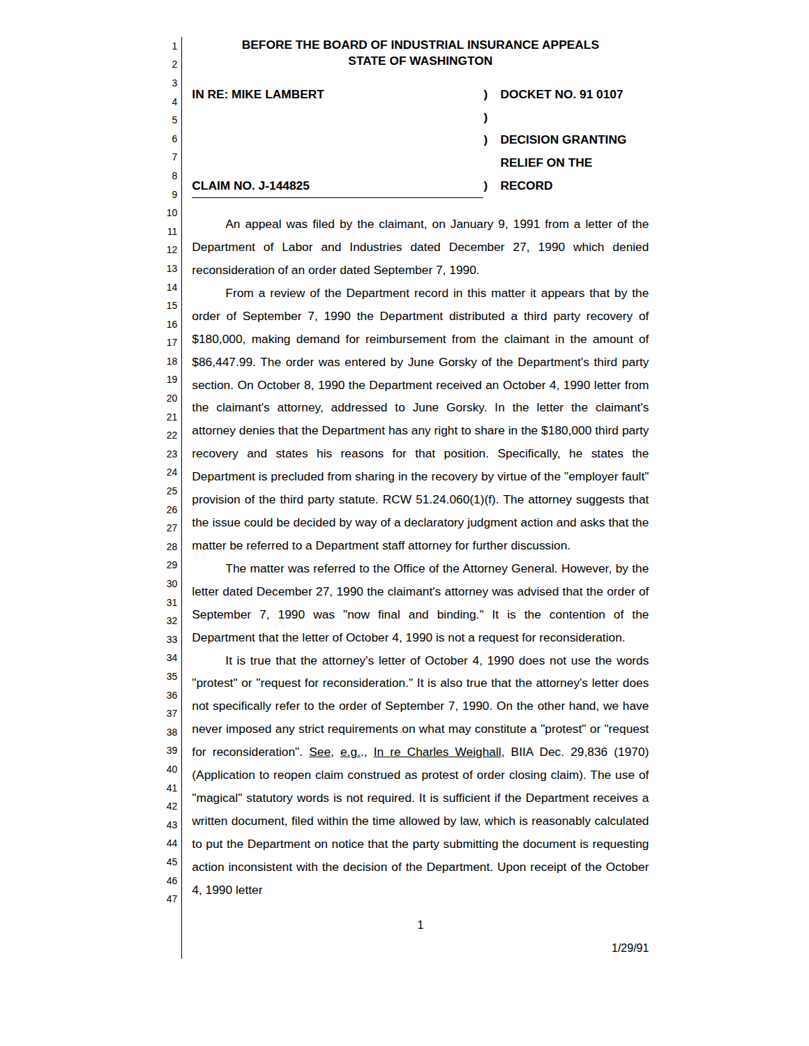1
2
3
4
5
6
7
8
9
10
11
12
13
14
15
16
17
18
19
20
21
22
23
24
25
26
27
28
29
30
31
32
33
34
35
36
37
38
39
40
41
42
43
44
45
46
47
BEFORE THE BOARD OF INDUSTRIAL INSURANCE APPEALS
STATE OF WASHINGTON
| IN RE: MIKE LAMBERT | ) | DOCKET NO. 91 0107 |
| | ) | |
| | ) | DECISION GRANTING RELIEF ON THE |
| CLAIM NO. J-144825 | ) | RECORD |
An appeal was filed by the claimant, on January 9, 1991 from a letter of the Department of Labor and Industries dated December 27, 1990 which denied reconsideration of an order dated September 7, 1990.
From a review of the Department record in this matter it appears that by the order of September 7, 1990 the Department distributed a third party recovery of $180,000, making demand for reimbursement from the claimant in the amount of $86,447.99. The order was entered by June Gorsky of the Department's third party section. On October 8, 1990 the Department received an October 4, 1990 letter from the claimant's attorney, addressed to June Gorsky. In the letter the claimant's attorney denies that the Department has any right to share in the $180,000 third party recovery and states his reasons for that position. Specifically, he states the Department is precluded from sharing in the recovery by virtue of the "employer fault" provision of the third party statute. RCW 51.24.060(1)(f). The attorney suggests that the issue could be decided by way of a declaratory judgment action and asks that the matter be referred to a Department staff attorney for further discussion.
The matter was referred to the Office of the Attorney General. However, by the letter dated December 27, 1990 the claimant's attorney was advised that the order of September 7, 1990 was "now final and binding." It is the contention of the Department that the letter of October 4, 1990 is not a request for reconsideration.
It is true that the attorney's letter of October 4, 1990 does not use the words "protest" or "request for reconsideration." It is also true that the attorney's letter does not specifically refer to the order of September 7, 1990. On the other hand, we have never imposed any strict requirements on what may constitute a "protest" or "request for reconsideration". See, e.g.., In re Charles Weighall, BIIA Dec. 29,836 (1970) (Application to reopen claim construed as protest of order closing claim). The use of "magical" statutory words is not required. It is sufficient if the Department receives a written document, filed within the time allowed by law, which is reasonably calculated to put the Department on notice that the party submitting the document is requesting action inconsistent with the decision of the Department. Upon receipt of the October 4, 1990 letter
1
1/29/91